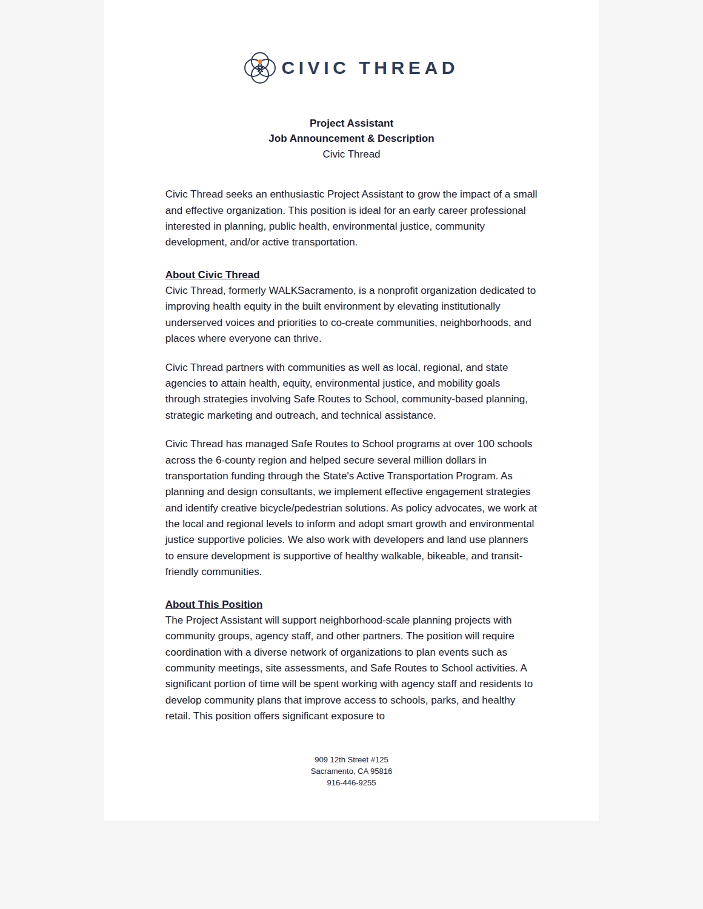CIVIC THREAD
Project Assistant Job Announcement & Description Civic Thread
Civic Thread seeks an enthusiastic Project Assistant to grow the impact of a small and effective organization. This position is ideal for an early career professional interested in planning, public health, environmental justice, community development, and/or active transportation.
About Civic Thread
Civic Thread, formerly WALKSacramento, is a nonprofit organization dedicated to improving health equity in the built environment by elevating institutionally underserved voices and priorities to co-create communities, neighborhoods, and places where everyone can thrive.
Civic Thread partners with communities as well as local, regional, and state agencies to attain health, equity, environmental justice, and mobility goals through strategies involving Safe Routes to School, community-based planning, strategic marketing and outreach, and technical assistance.
Civic Thread has managed Safe Routes to School programs at over 100 schools across the 6-county region and helped secure several million dollars in transportation funding through the State's Active Transportation Program. As planning and design consultants, we implement effective engagement strategies and identify creative bicycle/pedestrian solutions. As policy advocates, we work at the local and regional levels to inform and adopt smart growth and environmental justice supportive policies. We also work with developers and land use planners to ensure development is supportive of healthy walkable, bikeable, and transit-friendly communities.
About This Position
The Project Assistant will support neighborhood-scale planning projects with community groups, agency staff, and other partners. The position will require coordination with a diverse network of organizations to plan events such as community meetings, site assessments, and Safe Routes to School activities. A significant portion of time will be spent working with agency staff and residents to develop community plans that improve access to schools, parks, and healthy retail. This position offers significant exposure to
909 12th Street #125
Sacramento, CA 95816
916-446-9255